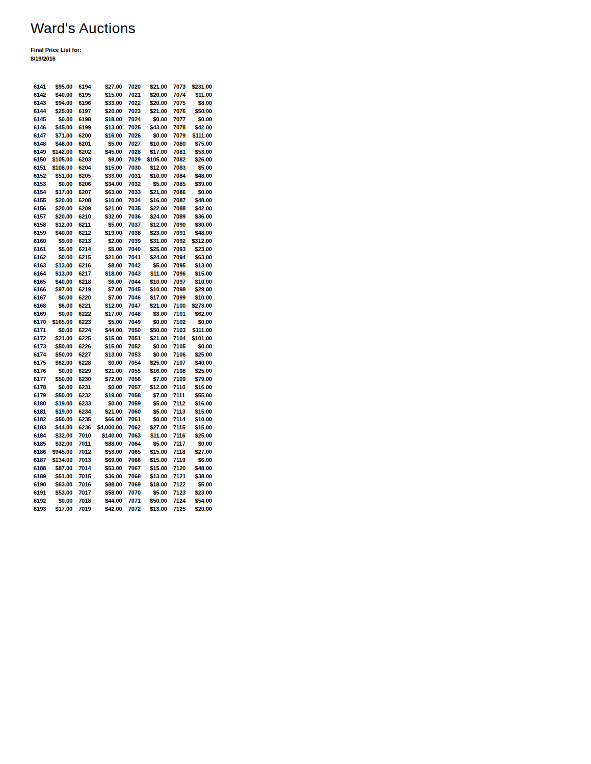Ward's Auctions
Final Price List for:
8/19/2016
| 6141 | $95.00 | 6194 | $27.00 | 7020 | $21.00 | 7073 | $231.00 |
| 6142 | $40.00 | 6195 | $15.00 | 7021 | $20.00 | 7074 | $11.00 |
| 6143 | $94.00 | 6196 | $33.00 | 7022 | $20.00 | 7075 | $8.00 |
| 6144 | $25.00 | 6197 | $20.00 | 7023 | $21.00 | 7076 | $50.00 |
| 6145 | $0.00 | 6198 | $18.00 | 7024 | $0.00 | 7077 | $0.00 |
| 6146 | $45.00 | 6199 | $13.00 | 7025 | $43.00 | 7078 | $42.00 |
| 6147 | $71.00 | 6200 | $16.00 | 7026 | $0.00 | 7079 | $111.00 |
| 6148 | $48.00 | 6201 | $5.00 | 7027 | $10.00 | 7080 | $75.00 |
| 6149 | $142.00 | 6202 | $45.00 | 7028 | $17.00 | 7081 | $53.00 |
| 6150 | $105.00 | 6203 | $9.00 | 7029 | $105.00 | 7082 | $26.00 |
| 6151 | $108.00 | 6204 | $15.00 | 7030 | $12.00 | 7083 | $5.00 |
| 6152 | $51.00 | 6205 | $33.00 | 7031 | $10.00 | 7084 | $48.00 |
| 6153 | $0.00 | 6206 | $34.00 | 7032 | $5.00 | 7085 | $39.00 |
| 6154 | $17.00 | 6207 | $63.00 | 7033 | $21.00 | 7086 | $0.00 |
| 6155 | $20.00 | 6208 | $10.00 | 7034 | $16.00 | 7087 | $48.00 |
| 6156 | $20.00 | 6209 | $21.00 | 7035 | $22.00 | 7088 | $42.00 |
| 6157 | $20.00 | 6210 | $32.00 | 7036 | $24.00 | 7089 | $36.00 |
| 6158 | $12.00 | 6211 | $5.00 | 7037 | $12.00 | 7090 | $30.00 |
| 6159 | $40.00 | 6212 | $19.00 | 7038 | $23.00 | 7091 | $48.00 |
| 6160 | $9.00 | 6213 | $2.00 | 7039 | $31.00 | 7092 | $312.00 |
| 6161 | $5.00 | 6214 | $5.00 | 7040 | $25.00 | 7093 | $23.00 |
| 6162 | $0.00 | 6215 | $21.00 | 7041 | $24.00 | 7094 | $63.00 |
| 6163 | $13.00 | 6216 | $8.00 | 7042 | $5.00 | 7095 | $13.00 |
| 6164 | $13.00 | 6217 | $18.00 | 7043 | $11.00 | 7096 | $15.00 |
| 6165 | $40.00 | 6218 | $6.00 | 7044 | $10.00 | 7097 | $10.00 |
| 6166 | $97.00 | 6219 | $7.00 | 7045 | $10.00 | 7098 | $29.00 |
| 6167 | $0.00 | 6220 | $7.00 | 7046 | $17.00 | 7099 | $10.00 |
| 6168 | $6.00 | 6221 | $12.00 | 7047 | $21.00 | 7100 | $273.00 |
| 6169 | $0.00 | 6222 | $17.00 | 7048 | $3.00 | 7101 | $62.00 |
| 6170 | $165.00 | 6223 | $5.00 | 7049 | $0.00 | 7102 | $0.00 |
| 6171 | $0.00 | 6224 | $44.00 | 7050 | $50.00 | 7103 | $111.00 |
| 6172 | $21.00 | 6225 | $15.00 | 7051 | $21.00 | 7104 | $101.00 |
| 6173 | $50.00 | 6226 | $15.00 | 7052 | $0.00 | 7105 | $0.00 |
| 6174 | $50.00 | 6227 | $13.00 | 7053 | $0.00 | 7106 | $25.00 |
| 6175 | $62.00 | 6228 | $0.00 | 7054 | $25.00 | 7107 | $40.00 |
| 6176 | $0.00 | 6229 | $21.00 | 7055 | $16.00 | 7108 | $25.00 |
| 6177 | $50.00 | 6230 | $72.00 | 7056 | $7.00 | 7109 | $79.00 |
| 6178 | $0.00 | 6231 | $0.00 | 7057 | $12.00 | 7110 | $16.00 |
| 6179 | $50.00 | 6232 | $19.00 | 7058 | $7.00 | 7111 | $55.00 |
| 6180 | $19.00 | 6233 | $0.00 | 7059 | $5.00 | 7112 | $16.00 |
| 6181 | $19.00 | 6234 | $21.00 | 7060 | $5.00 | 7113 | $15.00 |
| 6182 | $50.00 | 6235 | $66.00 | 7061 | $0.00 | 7114 | $10.00 |
| 6183 | $44.00 | 6236 | $4,000.00 | 7062 | $27.00 | 7115 | $15.00 |
| 6184 | $32.00 | 7010 | $140.00 | 7063 | $11.00 | 7116 | $25.00 |
| 6185 | $32.00 | 7011 | $88.00 | 7064 | $5.00 | 7117 | $0.00 |
| 6186 | $945.00 | 7012 | $53.00 | 7065 | $15.00 | 7118 | $27.00 |
| 6187 | $134.00 | 7013 | $69.00 | 7066 | $15.00 | 7119 | $6.00 |
| 6188 | $87.00 | 7014 | $53.00 | 7067 | $15.00 | 7120 | $48.00 |
| 6189 | $51.00 | 7015 | $36.00 | 7068 | $13.00 | 7121 | $38.00 |
| 6190 | $63.00 | 7016 | $88.00 | 7069 | $18.00 | 7122 | $5.00 |
| 6191 | $53.00 | 7017 | $58.00 | 7070 | $5.00 | 7123 | $23.00 |
| 6192 | $0.00 | 7018 | $44.00 | 7071 | $50.00 | 7124 | $54.00 |
| 6193 | $17.00 | 7019 | $42.00 | 7072 | $13.00 | 7125 | $20.00 |